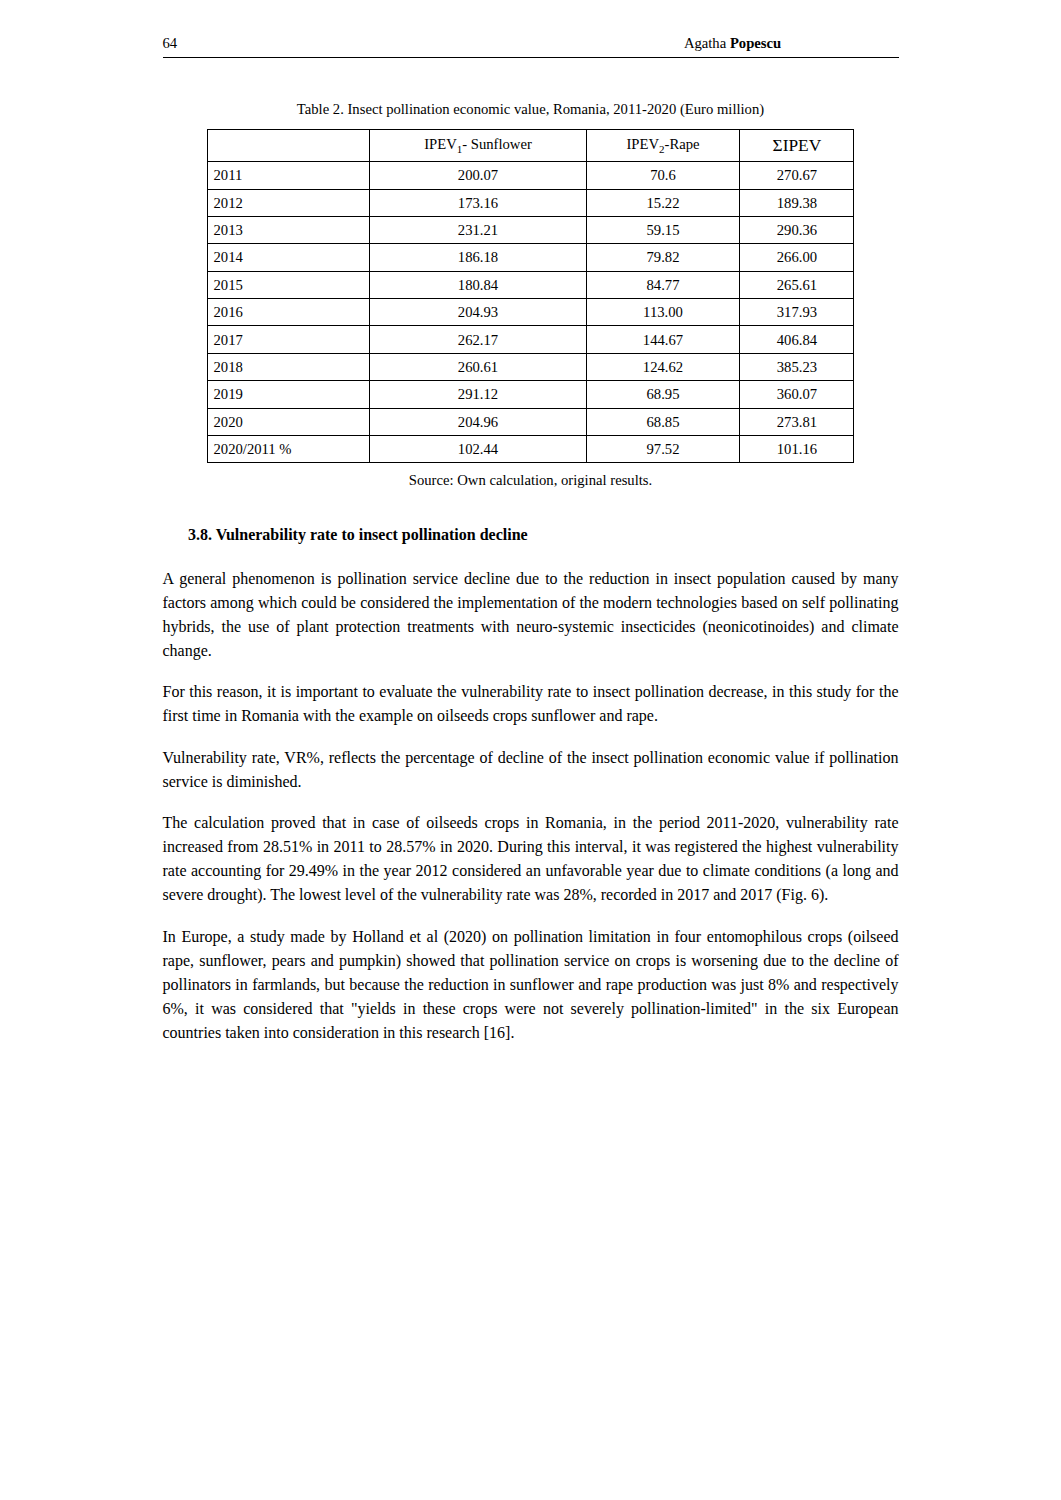64 Agatha Popescu
Table 2. Insect pollination economic value, Romania, 2011-2020 (Euro million)
| | IPEV 1 - Sunflower | IPEV 2 -Rape | ΣIPEV |
| --- | --- | --- | --- |
| 2011 | 200.07 | 70.6 | 270.67 |
| 2012 | 173.16 | 15.22 | 189.38 |
| 2013 | 231.21 | 59.15 | 290.36 |
| 2014 | 186.18 | 79.82 | 266.00 |
| 2015 | 180.84 | 84.77 | 265.61 |
| 2016 | 204.93 | 113.00 | 317.93 |
| 2017 | 262.17 | 144.67 | 406.84 |
| 2018 | 260.61 | 124.62 | 385.23 |
| 2019 | 291.12 | 68.95 | 360.07 |
| 2020 | 204.96 | 68.85 | 273.81 |
| 2020/2011 % | 102.44 | 97.52 | 101.16 |
Source: Own calculation, original results.
3.8. Vulnerability rate to insect pollination decline
A general phenomenon is pollination service decline due to the reduction in insect population caused by many factors among which could be considered the implementation of the modern technologies based on self pollinating hybrids, the use of plant protection treatments with neuro-systemic insecticides (neonicotinoides) and climate change.
For this reason, it is important to evaluate the vulnerability rate to insect pollination decrease, in this study for the first time in Romania with the example on oilseeds crops sunflower and rape.
Vulnerability rate, VR%, reflects the percentage of decline of the insect pollination economic value if pollination service is diminished.
The calculation proved that in case of oilseeds crops in Romania, in the period 2011-2020, vulnerability rate increased from 28.51% in 2011 to 28.57% in 2020. During this interval, it was registered the highest vulnerability rate accounting for 29.49% in the year 2012 considered an unfavorable year due to climate conditions (a long and severe drought). The lowest level of the vulnerability rate was 28%, recorded in 2017 and 2017 (Fig. 6).
In Europe, a study made by Holland et al (2020) on pollination limitation in four entomophilous crops (oilseed rape, sunflower, pears and pumpkin) showed that pollination service on crops is worsening due to the decline of pollinators in farmlands, but because the reduction in sunflower and rape production was just 8% and respectively 6%, it was considered that "yields in these crops were not severely pollination-limited" in the six European countries taken into consideration in this research [16].